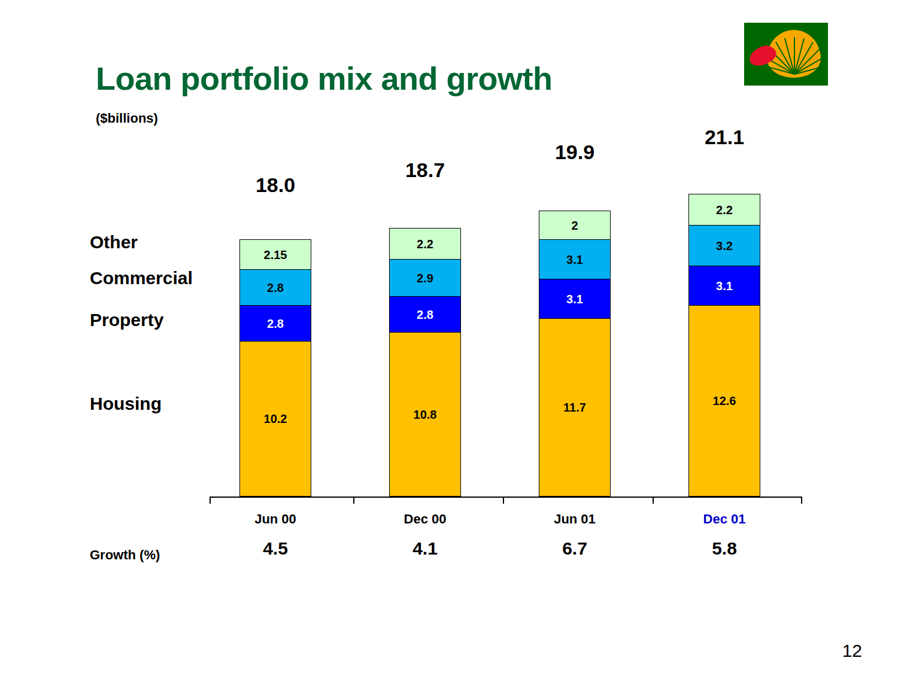Loan portfolio mix and growth
($billions)
Other
Commercial
Property
Housing
18.0
18.7
19.9
21.1
2.15
2.8
2.8
10.2
2.2
2.9
2.8
10.8
2
3.1
3.1
11.7
2.2
3.2
3.1
12.6
Jun 00
Dec 00
Jun 01
Dec 01
Growth (%)
4.5
4.1
6.7
5.8
12